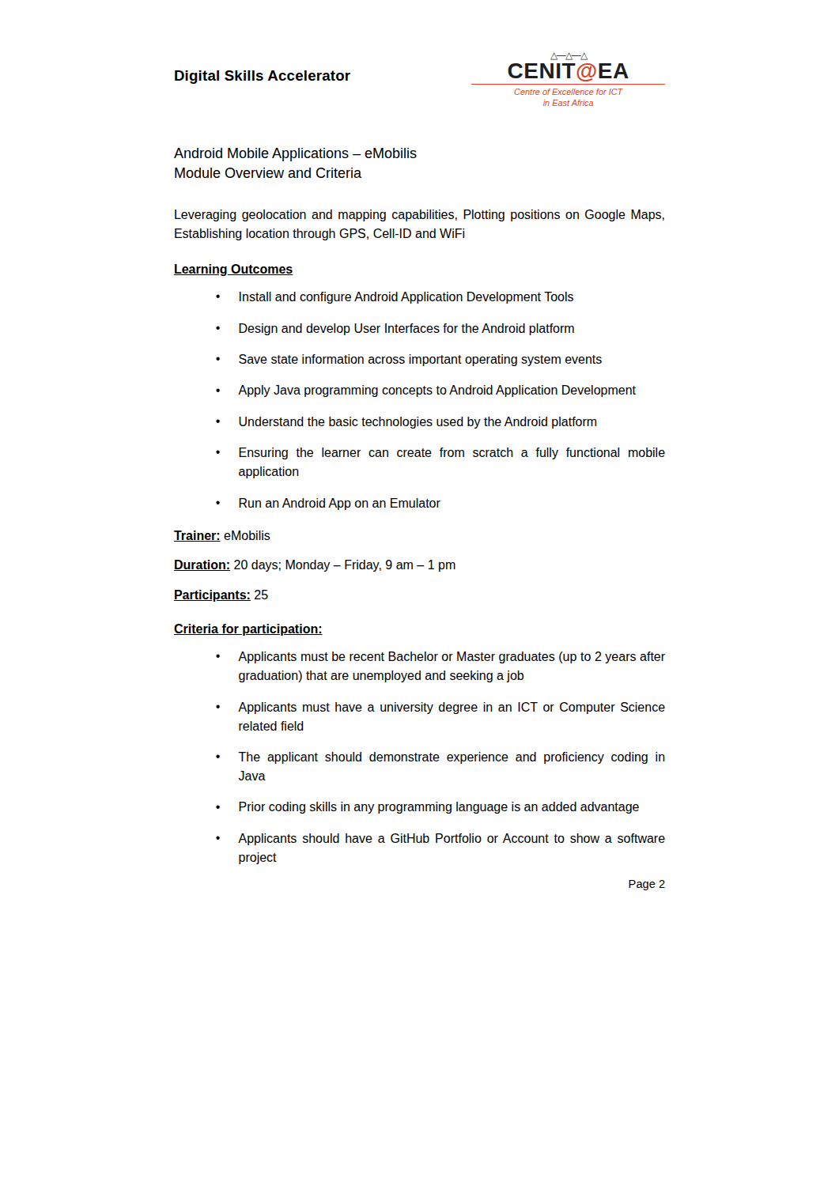Digital Skills Accelerator
△—△—△ CENIT@EA
Centre of Excellence for ICT
in East Africa
Android Mobile Applications – eMobilis
Module Overview and Criteria
Leveraging geolocation and mapping capabilities, Plotting positions on Google Maps, Establishing location through GPS, Cell-ID and WiFi
Learning Outcomes
Install and configure Android Application Development Tools
Design and develop User Interfaces for the Android platform
Save state information across important operating system events
Apply Java programming concepts to Android Application Development
Understand the basic technologies used by the Android platform
Ensuring the learner can create from scratch a fully functional mobile application
Run an Android App on an Emulator
Trainer: eMobilis
Duration: 20 days; Monday – Friday, 9 am – 1 pm
Participants: 25
Criteria for participation:
Applicants must be recent Bachelor or Master graduates (up to 2 years after graduation) that are unemployed and seeking a job
Applicants must have a university degree in an ICT or Computer Science related field
The applicant should demonstrate experience and proficiency coding in Java
Prior coding skills in any programming language is an added advantage
Applicants should have a GitHub Portfolio or Account to show a software project
Page 2